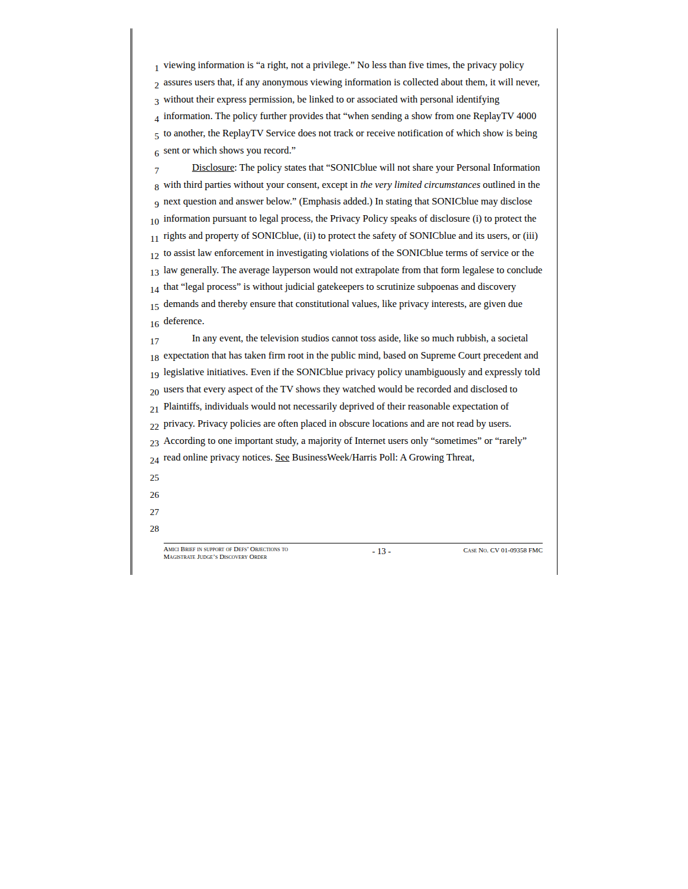1
2
3
4
5
6
7
8
9
10
11
12
13
14
15
16
17
18
19
20
21
22
23
24
25
26
27
28
viewing information is “a right, not a privilege.” No less than five times, the privacy policy assures users that, if any anonymous viewing information is collected about them, it will never, without their express permission, be linked to or associated with personal identifying information. The policy further provides that “when sending a show from one ReplayTV 4000 to another, the ReplayTV Service does not track or receive notification of which show is being sent or which shows you record.”
Disclosure: The policy states that “SONICblue will not share your Personal Information with third parties without your consent, except in the very limited circumstances outlined in the next question and answer below.” (Emphasis added.) In stating that SONICblue may disclose information pursuant to legal process, the Privacy Policy speaks of disclosure (i) to protect the rights and property of SONICblue, (ii) to protect the safety of SONICblue and its users, or (iii) to assist law enforcement in investigating violations of the SONICblue terms of service or the law generally. The average layperson would not extrapolate from that form legalese to conclude that “legal process” is without judicial gatekeepers to scrutinize subpoenas and discovery demands and thereby ensure that constitutional values, like privacy interests, are given due deference.
In any event, the television studios cannot toss aside, like so much rubbish, a societal expectation that has taken firm root in the public mind, based on Supreme Court precedent and legislative initiatives. Even if the SONICblue privacy policy unambiguously and expressly told users that every aspect of the TV shows they watched would be recorded and disclosed to Plaintiffs, individuals would not necessarily deprived of their reasonable expectation of privacy. Privacy policies are often placed in obscure locations and are not read by users. According to one important study, a majority of Internet users only “sometimes” or “rarely” read online privacy notices. See BusinessWeek/Harris Poll: A Growing Threat,
Amici Brief in support of Defs’ Objections to
Magistrate Judge’s Discovery Order
- 13 -
Case No. CV 01-09358 FMC